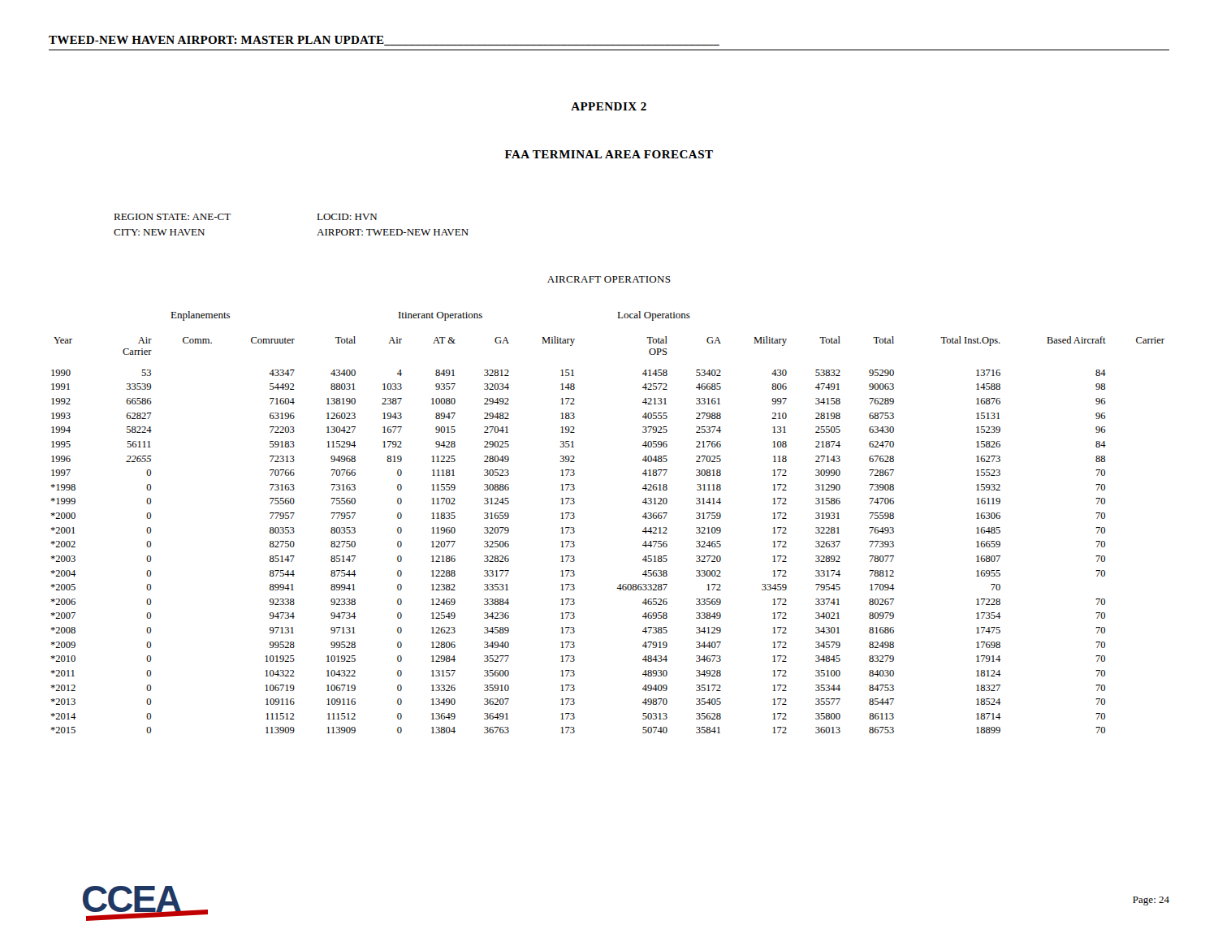TWEED-NEW HAVEN AIRPORT: MASTER PLAN UPDATE_______________________________________________________
APPENDIX 2
FAA TERMINAL AREA FORECAST
| REGION STATE: ANE-CT | LOCID: HVN |
| CITY: NEW HAVEN | AIRPORT: TWEED-NEW HAVEN |
AIRCRAFT OPERATIONS
Enplanements Itinerant Operations Local Operations
| Year | Air Carrier | Comm. | Comruuter | Total | Air | AT & | GA | Military | Total OPS | GA | Military | Total | Total | Total Inst.Ops. | Based Aircraft | Carrier |
| --- | --- | --- | --- | --- | --- | --- | --- | --- | --- | --- | --- | --- | --- | --- | --- | --- |
| 1990 | 53 | | 43347 | 43400 | 4 | 8491 | 32812 | 151 | 41458 | 53402 | 430 | 53832 | 95290 | 13716 | 84 | |
| 1991 | 33539 | | 54492 | 88031 | 1033 | 9357 | 32034 | 148 | 42572 | 46685 | 806 | 47491 | 90063 | 14588 | 98 | |
| 1992 | 66586 | | 71604 | 138190 | 2387 | 10080 | 29492 | 172 | 42131 | 33161 | 997 | 34158 | 76289 | 16876 | 96 | |
| 1993 | 62827 | | 63196 | 126023 | 1943 | 8947 | 29482 | 183 | 40555 | 27988 | 210 | 28198 | 68753 | 15131 | 96 | |
| 1994 | 58224 | | 72203 | 130427 | 1677 | 9015 | 27041 | 192 | 37925 | 25374 | 131 | 25505 | 63430 | 15239 | 96 | |
| 1995 | 56111 | | 59183 | 115294 | 1792 | 9428 | 29025 | 351 | 40596 | 21766 | 108 | 21874 | 62470 | 15826 | 84 | |
| 1996 | 22655 | | 72313 | 94968 | 819 | 11225 | 28049 | 392 | 40485 | 27025 | 118 | 27143 | 67628 | 16273 | 88 | |
| 1997 | 0 | | 70766 | 70766 | 0 | 11181 | 30523 | 173 | 41877 | 30818 | 172 | 30990 | 72867 | 15523 | 70 | |
| *1998 | 0 | | 73163 | 73163 | 0 | 11559 | 30886 | 173 | 42618 | 31118 | 172 | 31290 | 73908 | 15932 | 70 | |
| *1999 | 0 | | 75560 | 75560 | 0 | 11702 | 31245 | 173 | 43120 | 31414 | 172 | 31586 | 74706 | 16119 | 70 | |
| *2000 | 0 | | 77957 | 77957 | 0 | 11835 | 31659 | 173 | 43667 | 31759 | 172 | 31931 | 75598 | 16306 | 70 | |
| *2001 | 0 | | 80353 | 80353 | 0 | 11960 | 32079 | 173 | 44212 | 32109 | 172 | 32281 | 76493 | 16485 | 70 | |
| *2002 | 0 | | 82750 | 82750 | 0 | 12077 | 32506 | 173 | 44756 | 32465 | 172 | 32637 | 77393 | 16659 | 70 | |
| *2003 | 0 | | 85147 | 85147 | 0 | 12186 | 32826 | 173 | 45185 | 32720 | 172 | 32892 | 78077 | 16807 | 70 | |
| *2004 | 0 | | 87544 | 87544 | 0 | 12288 | 33177 | 173 | 45638 | 33002 | 172 | 33174 | 78812 | 16955 | 70 | |
| *2005 | 0 | | 89941 | 89941 | 0 | 12382 | 33531 | 173 | 4608633287 | 172 | 33459 | 79545 | 17094 | 70 | | |
| *2006 | 0 | | 92338 | 92338 | 0 | 12469 | 33884 | 173 | 46526 | 33569 | 172 | 33741 | 80267 | 17228 | 70 | |
| *2007 | 0 | | 94734 | 94734 | 0 | 12549 | 34236 | 173 | 46958 | 33849 | 172 | 34021 | 80979 | 17354 | 70 | |
| *2008 | 0 | | 97131 | 97131 | 0 | 12623 | 34589 | 173 | 47385 | 34129 | 172 | 34301 | 81686 | 17475 | 70 | |
| *2009 | 0 | | 99528 | 99528 | 0 | 12806 | 34940 | 173 | 47919 | 34407 | 172 | 34579 | 82498 | 17698 | 70 | |
| *2010 | 0 | | 101925 | 101925 | 0 | 12984 | 35277 | 173 | 48434 | 34673 | 172 | 34845 | 83279 | 17914 | 70 | |
| *2011 | 0 | | 104322 | 104322 | 0 | 13157 | 35600 | 173 | 48930 | 34928 | 172 | 35100 | 84030 | 18124 | 70 | |
| *2012 | 0 | | 106719 | 106719 | 0 | 13326 | 35910 | 173 | 49409 | 35172 | 172 | 35344 | 84753 | 18327 | 70 | |
| *2013 | 0 | | 109116 | 109116 | 0 | 13490 | 36207 | 173 | 49870 | 35405 | 172 | 35577 | 85447 | 18524 | 70 | |
| *2014 | 0 | | 111512 | 111512 | 0 | 13649 | 36491 | 173 | 50313 | 35628 | 172 | 35800 | 86113 | 18714 | 70 | |
| *2015 | 0 | | 113909 | 113909 | 0 | 13804 | 36763 | 173 | 50740 | 35841 | 172 | 36013 | 86753 | 18899 | 70 | |
CCEA
Page: 24